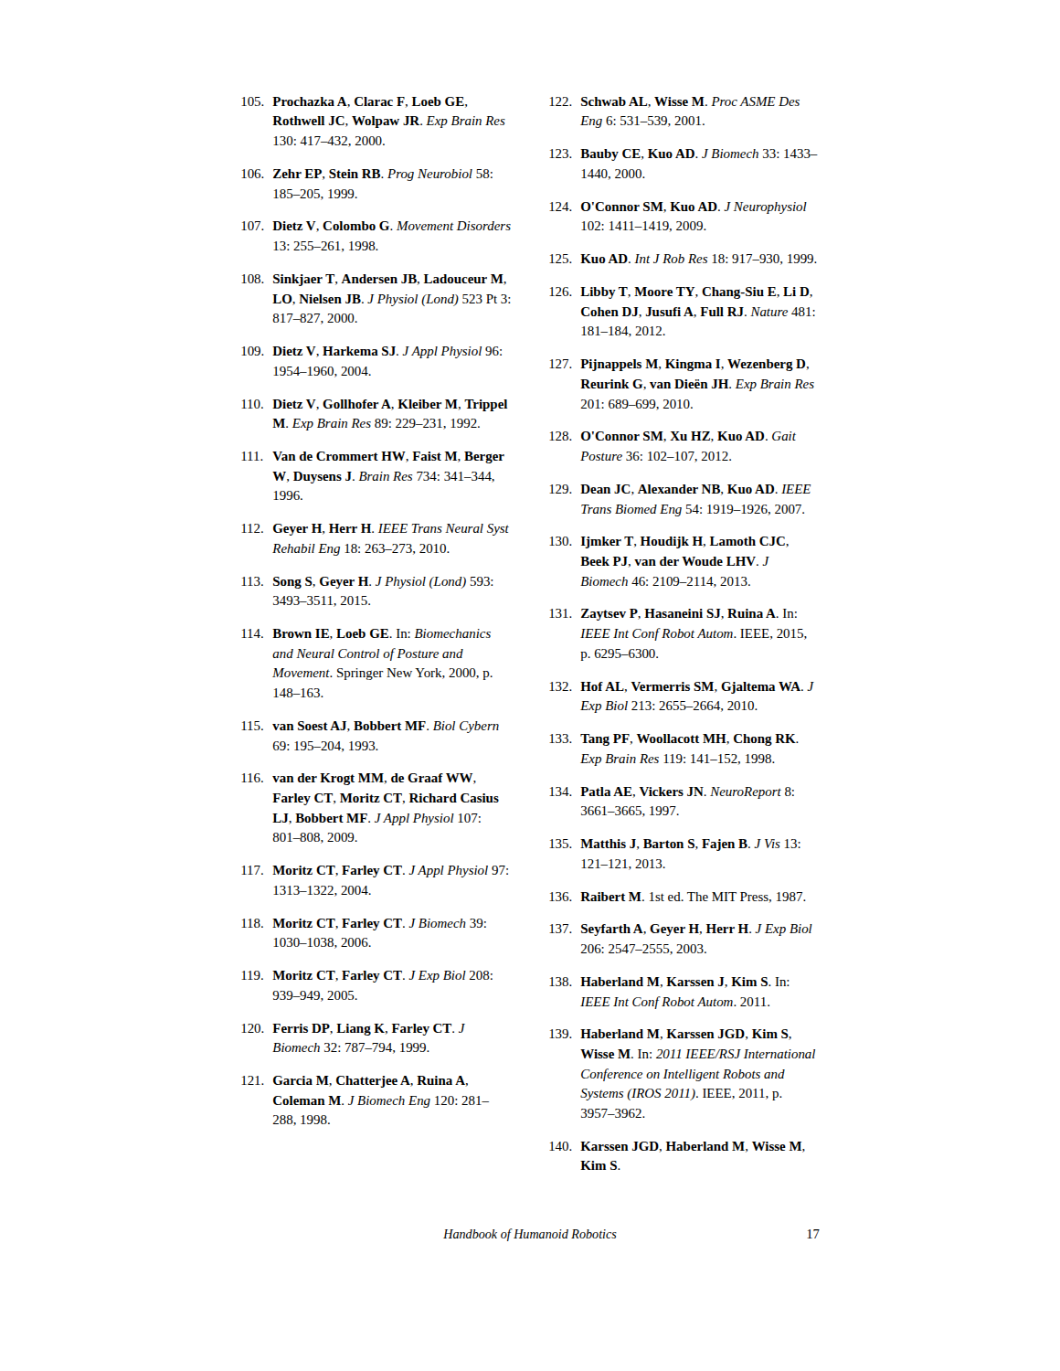105. Prochazka A, Clarac F, Loeb GE, Rothwell JC, Wolpaw JR. Exp Brain Res 130: 417–432, 2000.
106. Zehr EP, Stein RB. Prog Neurobiol 58: 185–205, 1999.
107. Dietz V, Colombo G. Movement Disorders 13: 255–261, 1998.
108. Sinkjaer T, Andersen JB, Ladouceur M, LO, Nielsen JB. J Physiol (Lond) 523 Pt 3: 817–827, 2000.
109. Dietz V, Harkema SJ. J Appl Physiol 96: 1954–1960, 2004.
110. Dietz V, Gollhofer A, Kleiber M, Trippel M. Exp Brain Res 89: 229–231, 1992.
111. Van de Crommert HW, Faist M, Berger W, Duysens J. Brain Res 734: 341–344, 1996.
112. Geyer H, Herr H. IEEE Trans Neural Syst Rehabil Eng 18: 263–273, 2010.
113. Song S, Geyer H. J Physiol (Lond) 593: 3493–3511, 2015.
114. Brown IE, Loeb GE. In: Biomechanics and Neural Control of Posture and Movement. Springer New York, 2000, p. 148–163.
115. van Soest AJ, Bobbert MF. Biol Cybern 69: 195–204, 1993.
116. van der Krogt MM, de Graaf WW, Farley CT, Moritz CT, Richard Casius LJ, Bobbert MF. J Appl Physiol 107: 801–808, 2009.
117. Moritz CT, Farley CT. J Appl Physiol 97: 1313–1322, 2004.
118. Moritz CT, Farley CT. J Biomech 39: 1030–1038, 2006.
119. Moritz CT, Farley CT. J Exp Biol 208: 939–949, 2005.
120. Ferris DP, Liang K, Farley CT. J Biomech 32: 787–794, 1999.
121. Garcia M, Chatterjee A, Ruina A, Coleman M. J Biomech Eng 120: 281–288, 1998.
122. Schwab AL, Wisse M. Proc ASME Des Eng 6: 531–539, 2001.
123. Bauby CE, Kuo AD. J Biomech 33: 1433–1440, 2000.
124. O'Connor SM, Kuo AD. J Neurophysiol 102: 1411–1419, 2009.
125. Kuo AD. Int J Rob Res 18: 917–930, 1999.
126. Libby T, Moore TY, Chang-Siu E, Li D, Cohen DJ, Jusufi A, Full RJ. Nature 481: 181–184, 2012.
127. Pijnappels M, Kingma I, Wezenberg D, Reurink G, van Dieën JH. Exp Brain Res 201: 689–699, 2010.
128. O'Connor SM, Xu HZ, Kuo AD. Gait Posture 36: 102–107, 2012.
129. Dean JC, Alexander NB, Kuo AD. IEEE Trans Biomed Eng 54: 1919–1926, 2007.
130. Ijmker T, Houdijk H, Lamoth CJC, Beek PJ, van der Woude LHV. J Biomech 46: 2109–2114, 2013.
131. Zaytsev P, Hasaneini SJ, Ruina A. In: IEEE Int Conf Robot Autom. IEEE, 2015, p. 6295–6300.
132. Hof AL, Vermerris SM, Gjaltema WA. J Exp Biol 213: 2655–2664, 2010.
133. Tang PF, Woollacott MH, Chong RK. Exp Brain Res 119: 141–152, 1998.
134. Patla AE, Vickers JN. NeuroReport 8: 3661–3665, 1997.
135. Matthis J, Barton S, Fajen B. J Vis 13: 121–121, 2013.
136. Raibert M. 1st ed. The MIT Press, 1987.
137. Seyfarth A, Geyer H, Herr H. J Exp Biol 206: 2547–2555, 2003.
138. Haberland M, Karssen J, Kim S. In: IEEE Int Conf Robot Autom. 2011.
139. Haberland M, Karssen JGD, Kim S, Wisse M. In: 2011 IEEE/RSJ International Conference on Intelligent Robots and Systems (IROS 2011). IEEE, 2011, p. 3957–3962.
140. Karssen JGD, Haberland M, Wisse M, Kim S.
Handbook of Humanoid Robotics 17